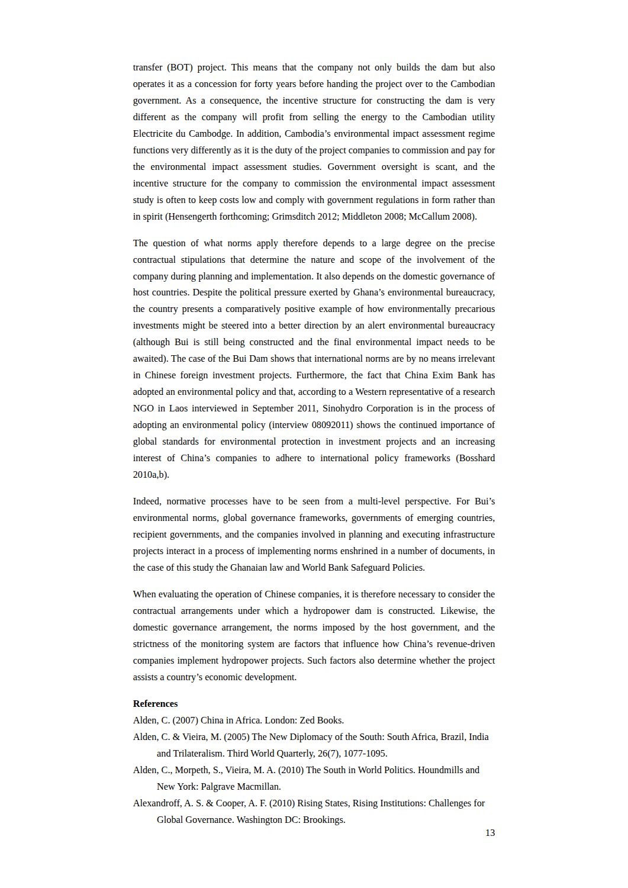transfer (BOT) project. This means that the company not only builds the dam but also operates it as a concession for forty years before handing the project over to the Cambodian government. As a consequence, the incentive structure for constructing the dam is very different as the company will profit from selling the energy to the Cambodian utility Electricite du Cambodge. In addition, Cambodia’s environmental impact assessment regime functions very differently as it is the duty of the project companies to commission and pay for the environmental impact assessment studies. Government oversight is scant, and the incentive structure for the company to commission the environmental impact assessment study is often to keep costs low and comply with government regulations in form rather than in spirit (Hensengerth forthcoming; Grimsditch 2012; Middleton 2008; McCallum 2008).
The question of what norms apply therefore depends to a large degree on the precise contractual stipulations that determine the nature and scope of the involvement of the company during planning and implementation. It also depends on the domestic governance of host countries. Despite the political pressure exerted by Ghana’s environmental bureaucracy, the country presents a comparatively positive example of how environmentally precarious investments might be steered into a better direction by an alert environmental bureaucracy (although Bui is still being constructed and the final environmental impact needs to be awaited). The case of the Bui Dam shows that international norms are by no means irrelevant in Chinese foreign investment projects. Furthermore, the fact that China Exim Bank has adopted an environmental policy and that, according to a Western representative of a research NGO in Laos interviewed in September 2011, Sinohydro Corporation is in the process of adopting an environmental policy (interview 08092011) shows the continued importance of global standards for environmental protection in investment projects and an increasing interest of China’s companies to adhere to international policy frameworks (Bosshard 2010a,b).
Indeed, normative processes have to be seen from a multi-level perspective. For Bui’s environmental norms, global governance frameworks, governments of emerging countries, recipient governments, and the companies involved in planning and executing infrastructure projects interact in a process of implementing norms enshrined in a number of documents, in the case of this study the Ghanaian law and World Bank Safeguard Policies.
When evaluating the operation of Chinese companies, it is therefore necessary to consider the contractual arrangements under which a hydropower dam is constructed. Likewise, the domestic governance arrangement, the norms imposed by the host government, and the strictness of the monitoring system are factors that influence how China’s revenue-driven companies implement hydropower projects. Such factors also determine whether the project assists a country’s economic development.
References
Alden, C. (2007) China in Africa. London: Zed Books.
Alden, C. & Vieira, M. (2005) The New Diplomacy of the South: South Africa, Brazil, India and Trilateralism. Third World Quarterly, 26(7), 1077-1095.
Alden, C., Morpeth, S., Vieira, M. A. (2010) The South in World Politics. Houndmills and New York: Palgrave Macmillan.
Alexandroff, A. S. & Cooper, A. F. (2010) Rising States, Rising Institutions: Challenges for Global Governance. Washington DC: Brookings.
13